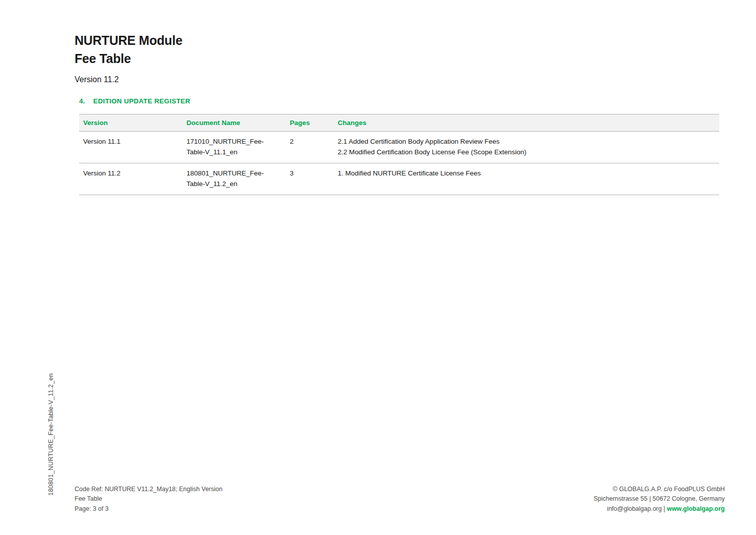NURTURE Module
Fee Table
Version 11.2
4. EDITION UPDATE REGISTER
| Version | Document Name | Pages | Changes |
| --- | --- | --- | --- |
| Version 11.1 | 171010_NURTURE_Fee-Table-V_11.1_en | 2 | 2.1 Added Certification Body Application Review Fees 2.2 Modified Certification Body License Fee (Scope Extension) |
| Version 11.2 | 180801_NURTURE_Fee-Table-V_11.2_en | 3 | 1. Modified NURTURE Certificate License Fees |
180801_NURTURE_Fee-Table-V_11.2_en
Code Ref: NURTURE V11.2_May18; English Version
Fee Table
Page: 3 of 3
© GLOBALG.A.P. c/o FoodPLUS GmbH
Spichernstrasse 55 | 50672 Cologne, Germany
info@globalgap.org | www.globalgap.org